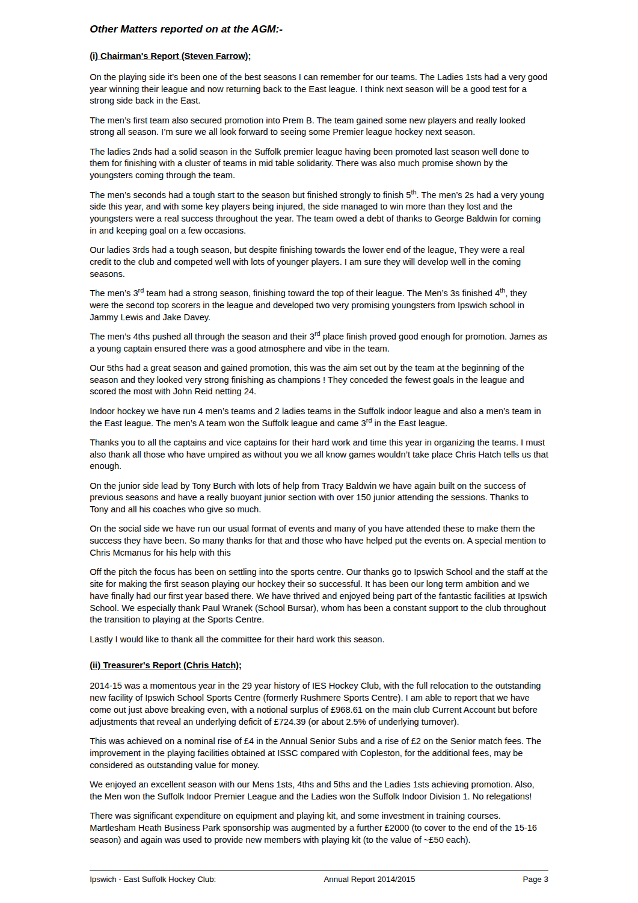Other Matters reported on at the AGM:-
(i) Chairman's Report (Steven Farrow);
On the playing side it’s been one of the best seasons I can remember for our teams. The Ladies 1sts had a very good year winning their league and now returning back to the East league. I think next season will be a good test for a strong side back in the East.
The men’s first team also secured promotion into Prem B. The team gained some new players and really looked strong all season. I’m sure we all look forward to seeing some Premier league hockey next season.
The ladies 2nds had a solid season in the Suffolk premier league having been promoted last season well done to them for finishing with a cluster of teams in mid table solidarity. There was also much promise shown by the youngsters coming through the team.
The men’s seconds had a tough start to the season but finished strongly to finish 5th. The men’s 2s had a very young side this year, and with some key players being injured, the side managed to win more than they lost and the youngsters were a real success throughout the year. The team owed a debt of thanks to George Baldwin for coming in and keeping goal on a few occasions.
Our ladies 3rds had a tough season, but despite finishing towards the lower end of the league, They were a real credit to the club and competed well with lots of younger players. I am sure they will develop well in the coming seasons.
The men’s 3rd team had a strong season, finishing toward the top of their league. The Men’s 3s finished 4th, they were the second top scorers in the league and developed two very promising youngsters from Ipswich school in Jammy Lewis and Jake Davey.
The men’s 4ths pushed all through the season and their 3rd place finish proved good enough for promotion. James as a young captain ensured there was a good atmosphere and vibe in the team.
Our 5ths had a great season and gained promotion, this was the aim set out by the team at the beginning of the season and they looked very strong finishing as champions ! They conceded the fewest goals in the league and scored the most with John Reid netting 24.
Indoor hockey we have run 4 men’s teams and 2 ladies teams in the Suffolk indoor league and also a men’s team in the East league. The men’s A team won the Suffolk league and came 3rd in the East league.
Thanks you to all the captains and vice captains for their hard work and time this year in organizing the teams. I must also thank all those who have umpired as without you we all know games wouldn’t take place Chris Hatch tells us that enough.
On the junior side lead by Tony Burch with lots of help from Tracy Baldwin we have again built on the success of previous seasons and have a really buoyant junior section with over 150 junior attending the sessions. Thanks to Tony and all his coaches who give so much.
On the social side we have run our usual format of events and many of you have attended these to make them the success they have been. So many thanks for that and those who have helped put the events on. A special mention to Chris Mcmanus for his help with this
Off the pitch the focus has been on settling into the sports centre. Our thanks go to Ipswich School and the staff at the site for making the first season playing our hockey their so successful. It has been our long term ambition and we have finally had our first year based there. We have thrived and enjoyed being part of the fantastic facilities at Ipswich School. We especially thank Paul Wranek (School Bursar), whom has been a constant support to the club throughout the transition to playing at the Sports Centre.
Lastly I would like to thank all the committee for their hard work this season.
(ii) Treasurer's Report (Chris Hatch);
2014-15 was a momentous year in the 29 year history of IES Hockey Club, with the full relocation to the outstanding new facility of Ipswich School Sports Centre (formerly Rushmere Sports Centre). I am able to report that we have come out just above breaking even, with a notional surplus of £968.61 on the main club Current Account but before adjustments that reveal an underlying deficit of £724.39 (or about 2.5% of underlying turnover).
This was achieved on a nominal rise of £4 in the Annual Senior Subs and a rise of £2 on the Senior match fees. The improvement in the playing facilities obtained at ISSC compared with Copleston, for the additional fees, may be considered as outstanding value for money.
We enjoyed an excellent season with our Mens 1sts, 4ths and 5ths and the Ladies 1sts achieving promotion. Also, the Men won the Suffolk Indoor Premier League and the Ladies won the Suffolk Indoor Division 1. No relegations!
There was significant expenditure on equipment and playing kit, and some investment in training courses. Martlesham Heath Business Park sponsorship was augmented by a further £2000 (to cover to the end of the 15-16 season) and again was used to provide new members with playing kit (to the value of ~£50 each).
Ipswich - East Suffolk Hockey Club: Annual Report 2014/2015 Page 3